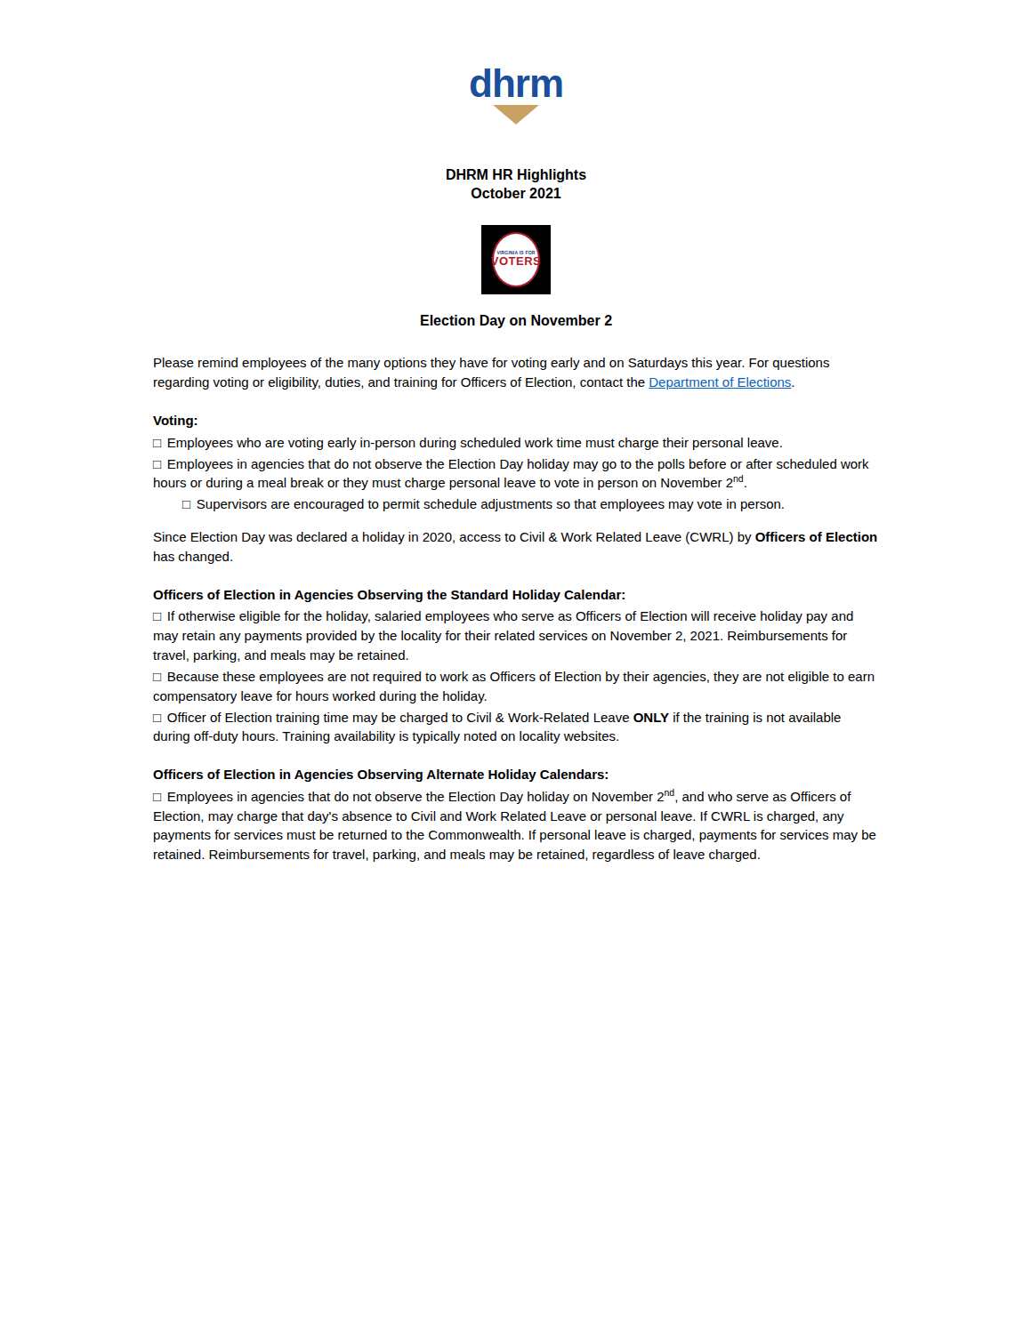dhrm
DHRM HR Highlights
October 2021
Virginia is for
VOTERS
Election Day on November 2
Please remind employees of the many options they have for voting early and on Saturdays this year. For questions regarding voting or eligibility, duties, and training for Officers of Election, contact the Department of Elections.
Voting:
Employees who are voting early in-person during scheduled work time must charge their personal leave. Employees in agencies that do not observe the Election Day holiday may go to the polls before or after scheduled work hours or during a meal break or they must charge personal leave to vote in person on November 2nd. Supervisors are encouraged to permit schedule adjustments so that employees may vote in person.
Since Election Day was declared a holiday in 2020, access to Civil & Work Related Leave (CWRL) by Officers of Election has changed.
Officers of Election in Agencies Observing the Standard Holiday Calendar:
If otherwise eligible for the holiday, salaried employees who serve as Officers of Election will receive holiday pay and may retain any payments provided by the locality for their related services on November 2, 2021. Reimbursements for travel, parking, and meals may be retained. Because these employees are not required to work as Officers of Election by their agencies, they are not eligible to earn compensatory leave for hours worked during the holiday. Officer of Election training time may be charged to Civil & Work-Related Leave ONLY if the training is not available during off-duty hours. Training availability is typically noted on locality websites.
Officers of Election in Agencies Observing Alternate Holiday Calendars:
Employees in agencies that do not observe the Election Day holiday on November 2nd, and who serve as Officers of Election, may charge that day's absence to Civil and Work Related Leave or personal leave. If CWRL is charged, any payments for services must be returned to the Commonwealth. If personal leave is charged, payments for services may be retained. Reimbursements for travel, parking, and meals may be retained, regardless of leave charged.